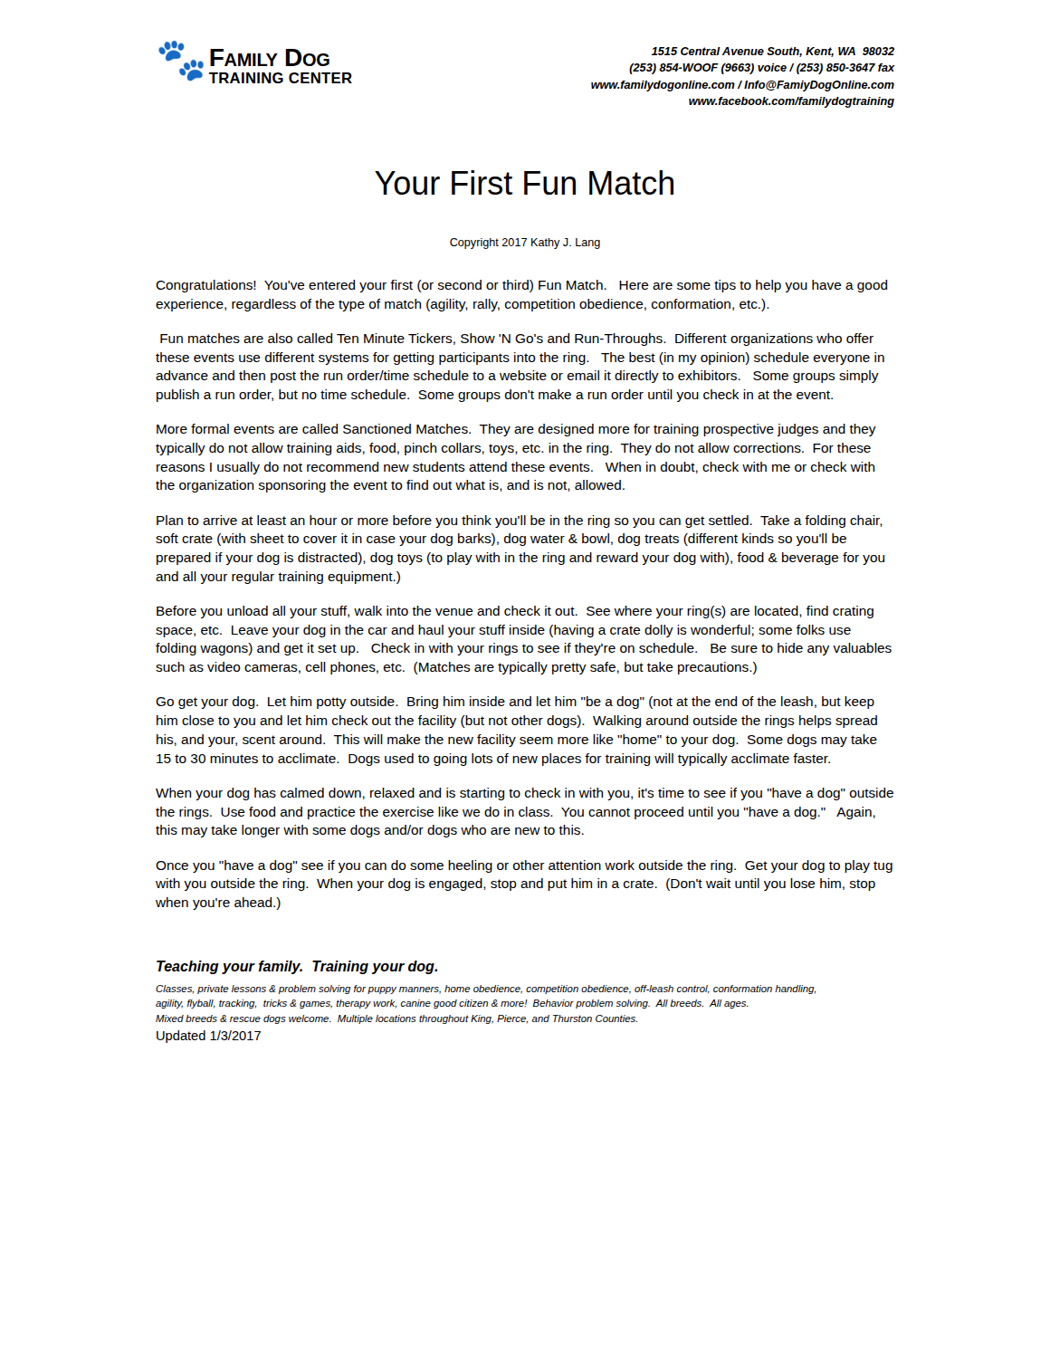🐾
FAMILY DOG
TRAINING CENTER
1515 Central Avenue South, Kent, WA 98032
(253) 854-WOOF (9663) voice / (253) 850-3647 fax
www.familydogonline.com / Info@FamiyDogOnline.com
www.facebook.com/familydogtraining
Your First Fun Match
Copyright 2017 Kathy J. Lang
Congratulations! You've entered your first (or second or third) Fun Match. Here are some tips to help you have a good experience, regardless of the type of match (agility, rally, competition obedience, conformation, etc.).
Fun matches are also called Ten Minute Tickers, Show 'N Go's and Run-Throughs. Different organizations who offer these events use different systems for getting participants into the ring. The best (in my opinion) schedule everyone in advance and then post the run order/time schedule to a website or email it directly to exhibitors. Some groups simply publish a run order, but no time schedule. Some groups don't make a run order until you check in at the event.
More formal events are called Sanctioned Matches. They are designed more for training prospective judges and they typically do not allow training aids, food, pinch collars, toys, etc. in the ring. They do not allow corrections. For these reasons I usually do not recommend new students attend these events. When in doubt, check with me or check with the organization sponsoring the event to find out what is, and is not, allowed.
Plan to arrive at least an hour or more before you think you'll be in the ring so you can get settled. Take a folding chair, soft crate (with sheet to cover it in case your dog barks), dog water & bowl, dog treats (different kinds so you'll be prepared if your dog is distracted), dog toys (to play with in the ring and reward your dog with), food & beverage for you and all your regular training equipment.)
Before you unload all your stuff, walk into the venue and check it out. See where your ring(s) are located, find crating space, etc. Leave your dog in the car and haul your stuff inside (having a crate dolly is wonderful; some folks use folding wagons) and get it set up. Check in with your rings to see if they're on schedule. Be sure to hide any valuables such as video cameras, cell phones, etc. (Matches are typically pretty safe, but take precautions.)
Go get your dog. Let him potty outside. Bring him inside and let him "be a dog" (not at the end of the leash, but keep him close to you and let him check out the facility (but not other dogs). Walking around outside the rings helps spread his, and your, scent around. This will make the new facility seem more like "home" to your dog. Some dogs may take 15 to 30 minutes to acclimate. Dogs used to going lots of new places for training will typically acclimate faster.
When your dog has calmed down, relaxed and is starting to check in with you, it's time to see if you "have a dog" outside the rings. Use food and practice the exercise like we do in class. You cannot proceed until you "have a dog." Again, this may take longer with some dogs and/or dogs who are new to this.
Once you "have a dog" see if you can do some heeling or other attention work outside the ring. Get your dog to play tug with you outside the ring. When your dog is engaged, stop and put him in a crate. (Don't wait until you lose him, stop when you're ahead.)
Teaching your family. Training your dog.
Classes, private lessons & problem solving for puppy manners, home obedience, competition obedience, off-leash control, conformation handling,
agility, flyball, tracking, tricks & games, therapy work, canine good citizen & more! Behavior problem solving. All breeds. All ages.
Mixed breeds & rescue dogs welcome. Multiple locations throughout King, Pierce, and Thurston Counties.
Updated 1/3/2017